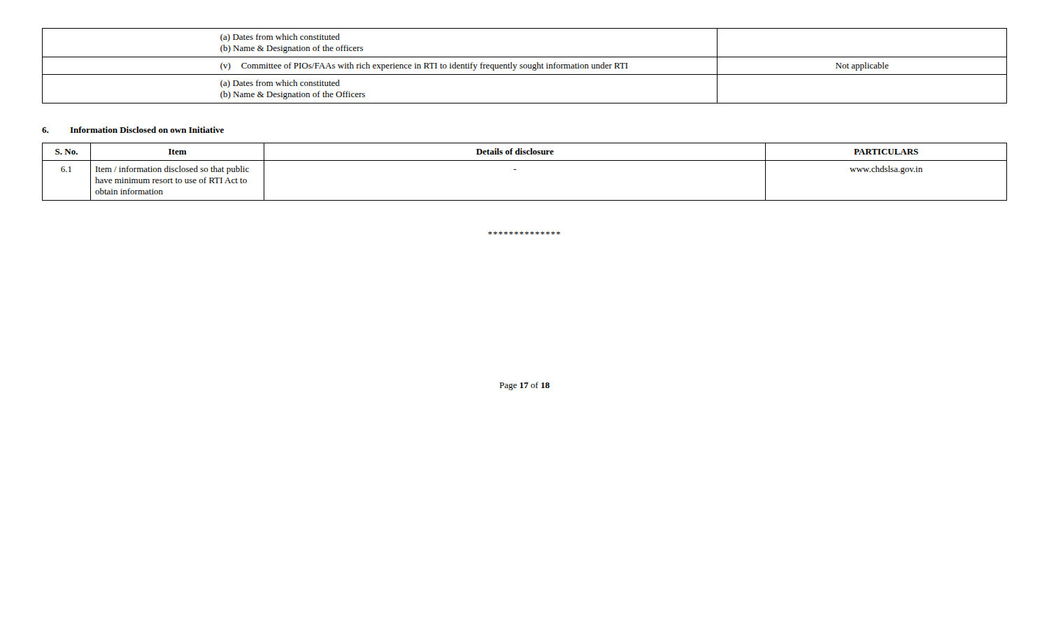| | | (a) Dates from which constituted (b) Name & Designation of the officers | |
| | | (v) Committee of PIOs/FAAs with rich experience in RTI to identify frequently sought information under RTI | Not applicable |
| | | (a) Dates from which constituted (b) Name & Designation of the Officers | |
6. Information Disclosed on own Initiative
| S. No. | Item | Details of disclosure | PARTICULARS |
| --- | --- | --- | --- |
| 6.1 | Item / information disclosed so that public have minimum resort to use of RTI Act to obtain information | - | www.chdslsa.gov.in |
**************
Page 17 of 18